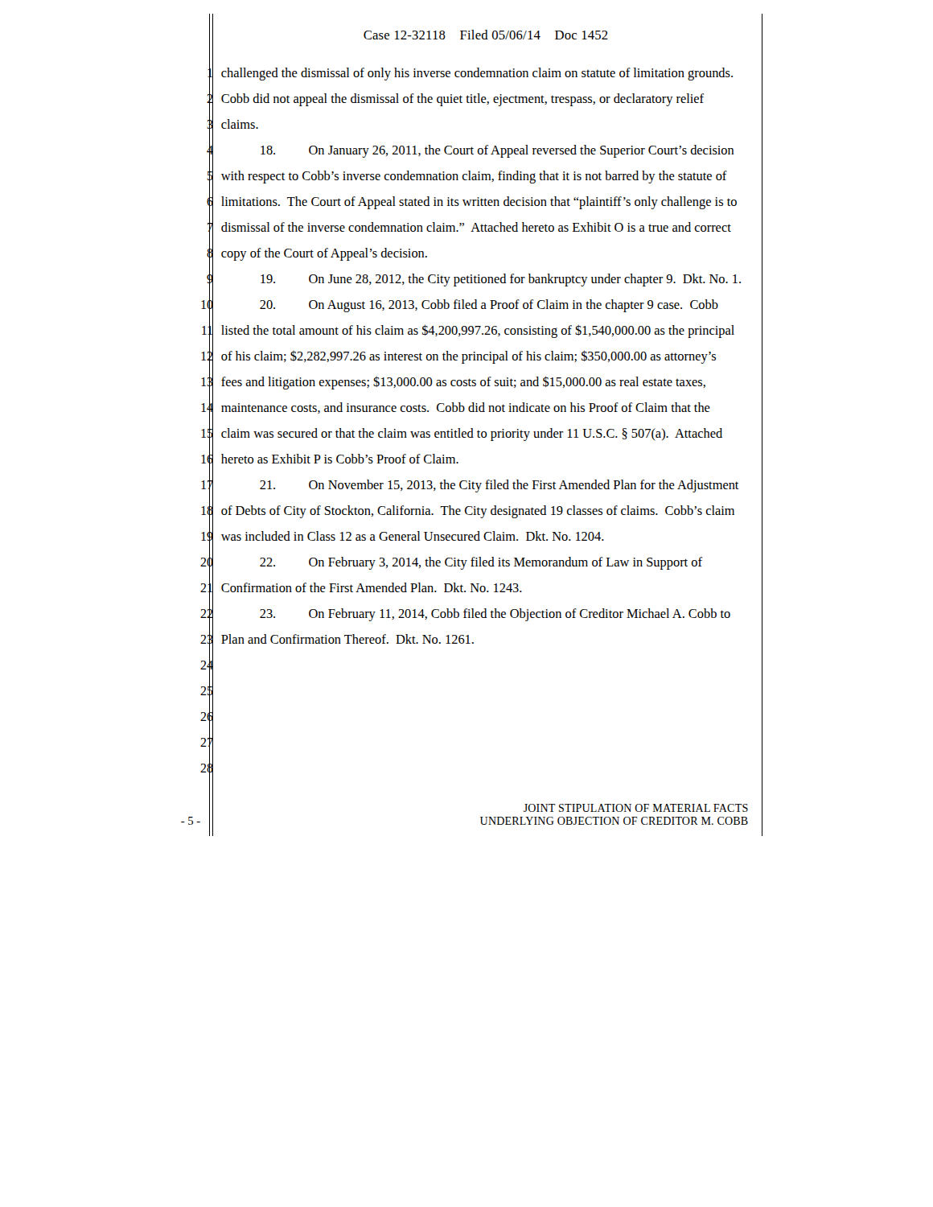Case 12-32118 Filed 05/06/14 Doc 1452
1
2
3
4
5
6
7
8
9
10
11
12
13
14
15
16
17
18
19
20
21
22
23
24
25
26
27
28
challenged the dismissal of only his inverse condemnation claim on statute of limitation grounds.
Cobb did not appeal the dismissal of the quiet title, ejectment, trespass, or declaratory relief
claims.
18. On January 26, 2011, the Court of Appeal reversed the Superior Court’s decision
with respect to Cobb’s inverse condemnation claim, finding that it is not barred by the statute of
limitations. The Court of Appeal stated in its written decision that “plaintiff’s only challenge is to
dismissal of the inverse condemnation claim.” Attached hereto as Exhibit O is a true and correct
copy of the Court of Appeal’s decision.
19. On June 28, 2012, the City petitioned for bankruptcy under chapter 9. Dkt. No. 1.
20. On August 16, 2013, Cobb filed a Proof of Claim in the chapter 9 case. Cobb
listed the total amount of his claim as $4,200,997.26, consisting of $1,540,000.00 as the principal
of his claim; $2,282,997.26 as interest on the principal of his claim; $350,000.00 as attorney’s
fees and litigation expenses; $13,000.00 as costs of suit; and $15,000.00 as real estate taxes,
maintenance costs, and insurance costs. Cobb did not indicate on his Proof of Claim that the
claim was secured or that the claim was entitled to priority under 11 U.S.C. § 507(a). Attached
hereto as Exhibit P is Cobb’s Proof of Claim.
21. On November 15, 2013, the City filed the First Amended Plan for the Adjustment
of Debts of City of Stockton, California. The City designated 19 classes of claims. Cobb’s claim
was included in Class 12 as a General Unsecured Claim. Dkt. No. 1204.
22. On February 3, 2014, the City filed its Memorandum of Law in Support of
Confirmation of the First Amended Plan. Dkt. No. 1243.
23. On February 11, 2014, Cobb filed the Objection of Creditor Michael A. Cobb to
Plan and Confirmation Thereof. Dkt. No. 1261.
- 5 -
JOINT STIPULATION OF MATERIAL FACTS
UNDERLYING OBJECTION OF CREDITOR M. COBB